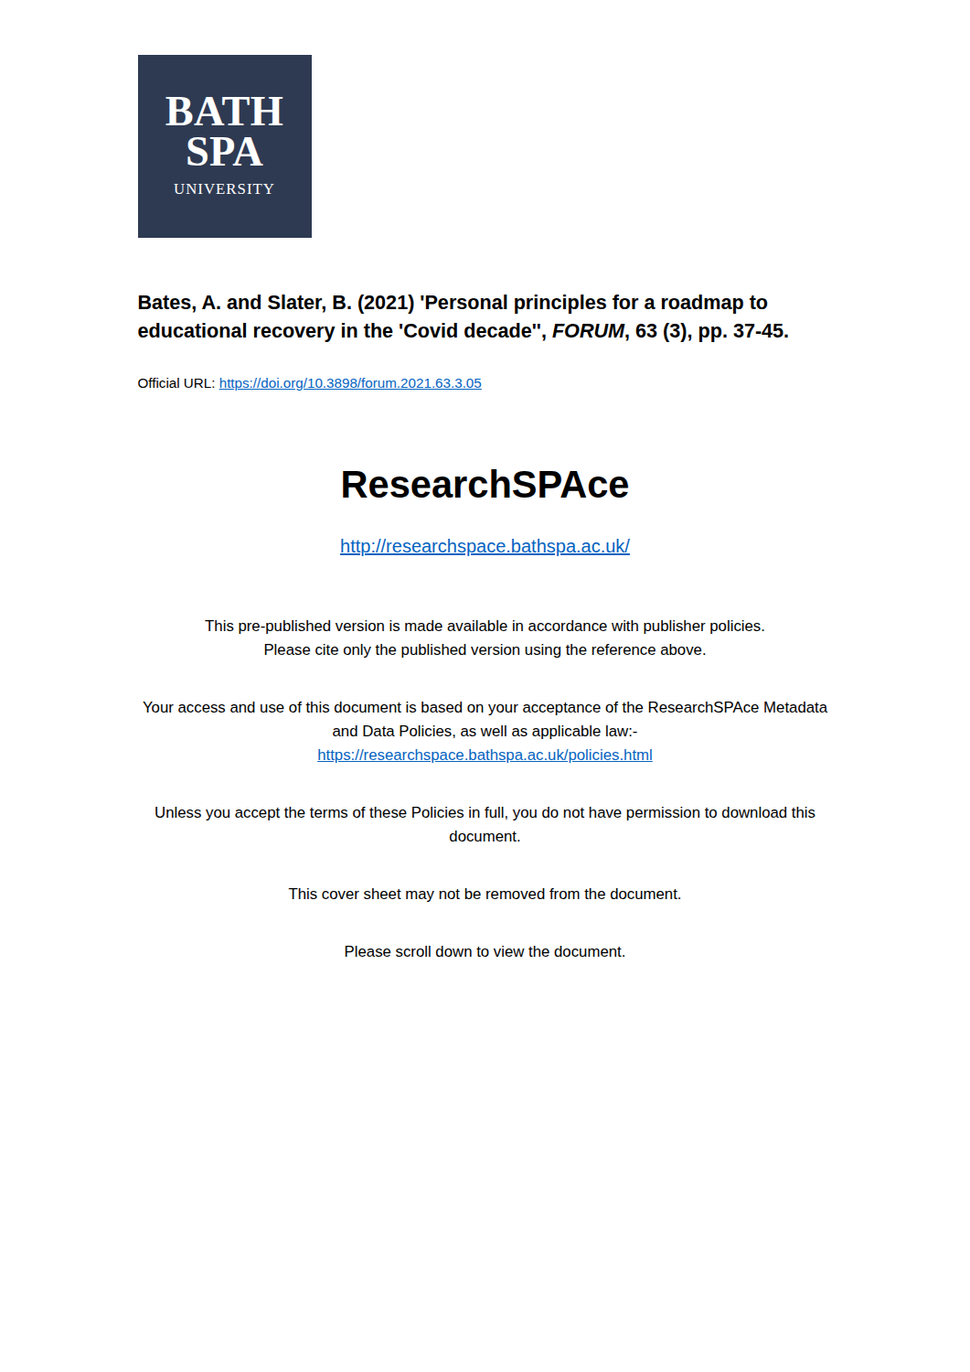BATH SPA UNIVERSITY
Bates, A. and Slater, B. (2021) 'Personal principles for a roadmap to educational recovery in the 'Covid decade'', FORUM, 63 (3), pp. 37-45.
Official URL: https://doi.org/10.3898/forum.2021.63.3.05
ResearchSPAce
http://researchspace.bathspa.ac.uk/
This pre-published version is made available in accordance with publisher policies.
Please cite only the published version using the reference above.
Your access and use of this document is based on your acceptance of the ResearchSPAce Metadata and Data Policies, as well as applicable law:-
https://researchspace.bathspa.ac.uk/policies.html
Unless you accept the terms of these Policies in full, you do not have permission to download this document.
This cover sheet may not be removed from the document.
Please scroll down to view the document.